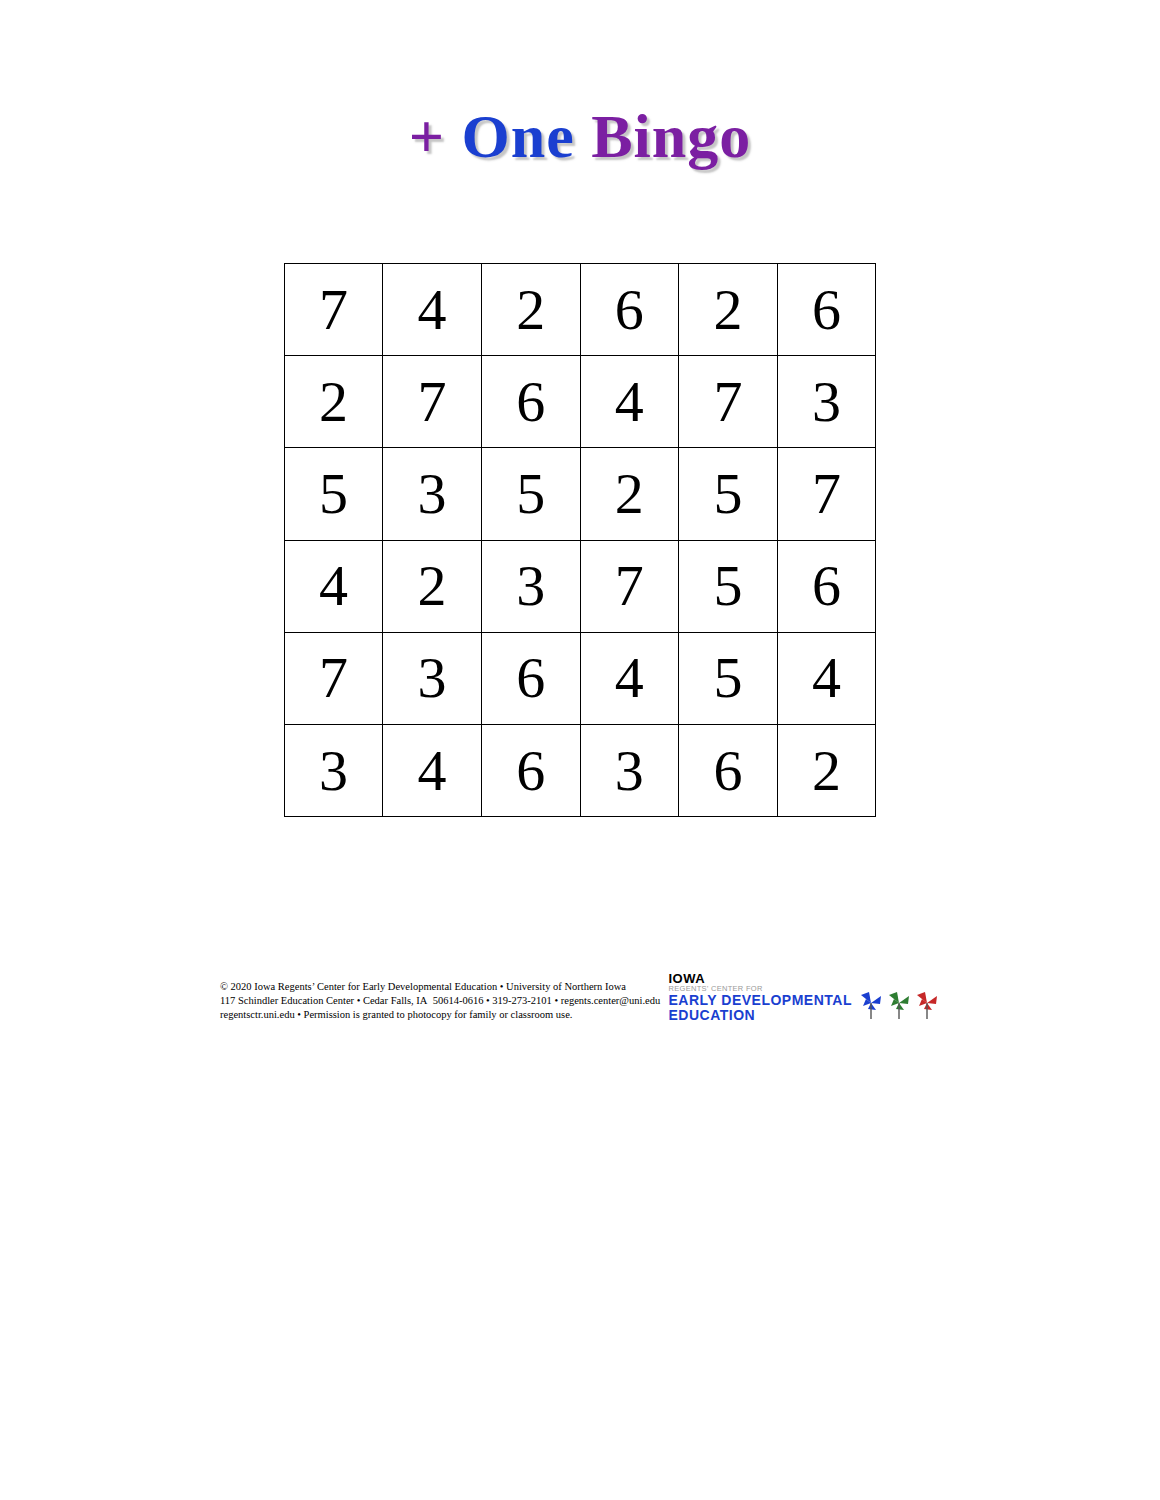+ One Bingo
| 7 | 4 | 2 | 6 | 2 | 6 |
| 2 | 7 | 6 | 4 | 7 | 3 |
| 5 | 3 | 5 | 2 | 5 | 7 |
| 4 | 2 | 3 | 7 | 5 | 6 |
| 7 | 3 | 6 | 4 | 5 | 4 |
| 3 | 4 | 6 | 3 | 6 | 2 |
© 2020 Iowa Regents’ Center for Early Developmental Education • University of Northern Iowa
117 Schindler Education Center • Cedar Falls, IA 50614-0616 • 319-273-2101 • regents.center@uni.edu
regentsctr.uni.edu • Permission is granted to photocopy for family or classroom use.
IOWA
Regents’ Center for
Early Developmental
Education